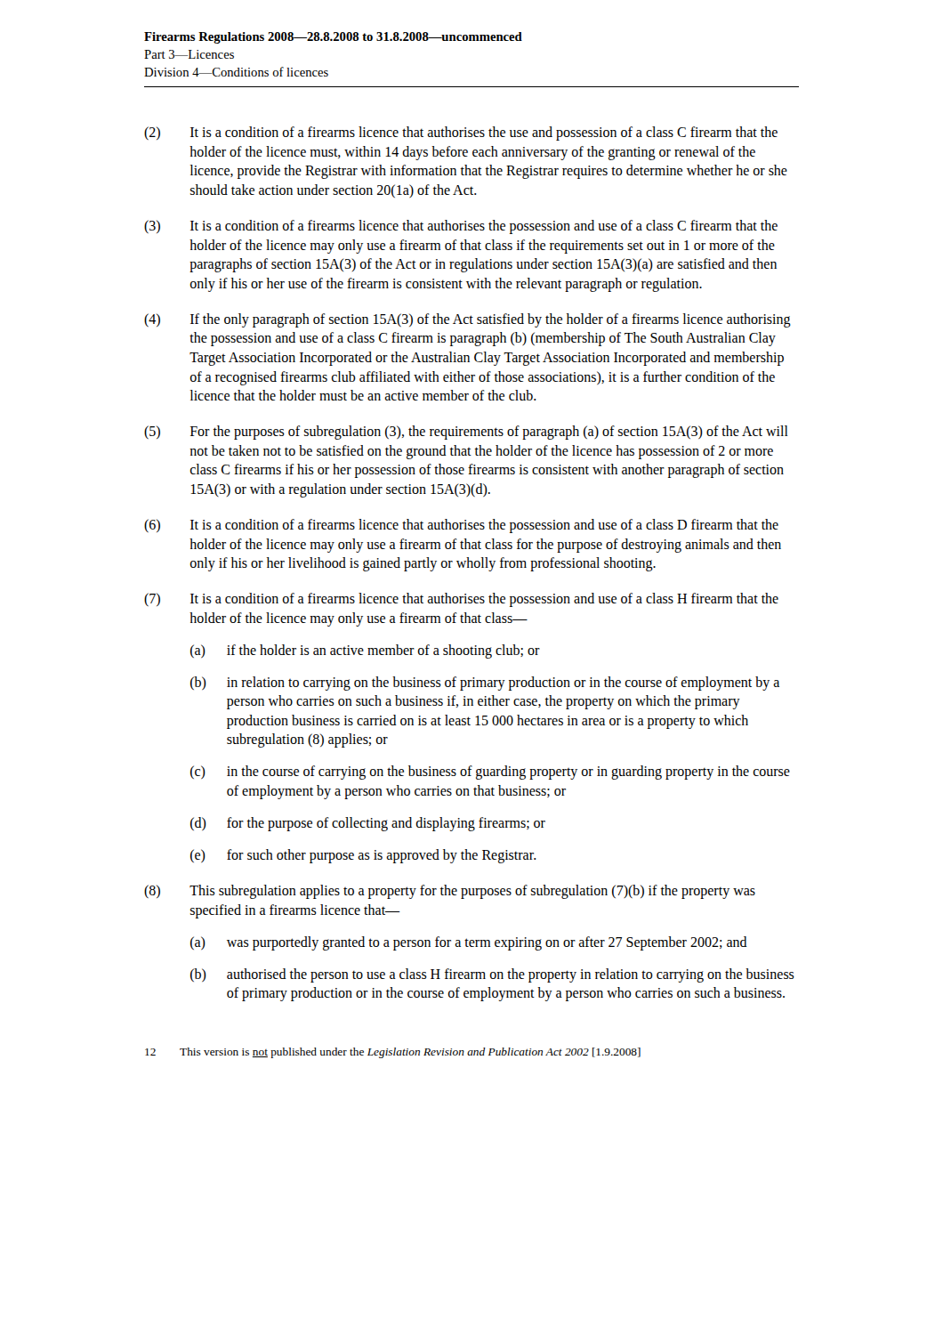Firearms Regulations 2008—28.8.2008 to 31.8.2008—uncommenced
Part 3—Licences
Division 4—Conditions of licences
(2) It is a condition of a firearms licence that authorises the use and possession of a class C firearm that the holder of the licence must, within 14 days before each anniversary of the granting or renewal of the licence, provide the Registrar with information that the Registrar requires to determine whether he or she should take action under section 20(1a) of the Act.
(3) It is a condition of a firearms licence that authorises the possession and use of a class C firearm that the holder of the licence may only use a firearm of that class if the requirements set out in 1 or more of the paragraphs of section 15A(3) of the Act or in regulations under section 15A(3)(a) are satisfied and then only if his or her use of the firearm is consistent with the relevant paragraph or regulation.
(4) If the only paragraph of section 15A(3) of the Act satisfied by the holder of a firearms licence authorising the possession and use of a class C firearm is paragraph (b) (membership of The South Australian Clay Target Association Incorporated or the Australian Clay Target Association Incorporated and membership of a recognised firearms club affiliated with either of those associations), it is a further condition of the licence that the holder must be an active member of the club.
(5) For the purposes of subregulation (3), the requirements of paragraph (a) of section 15A(3) of the Act will not be taken not to be satisfied on the ground that the holder of the licence has possession of 2 or more class C firearms if his or her possession of those firearms is consistent with another paragraph of section 15A(3) or with a regulation under section 15A(3)(d).
(6) It is a condition of a firearms licence that authorises the possession and use of a class D firearm that the holder of the licence may only use a firearm of that class for the purpose of destroying animals and then only if his or her livelihood is gained partly or wholly from professional shooting.
(7) It is a condition of a firearms licence that authorises the possession and use of a class H firearm that the holder of the licence may only use a firearm of that class—
(a) if the holder is an active member of a shooting club; or
(b) in relation to carrying on the business of primary production or in the course of employment by a person who carries on such a business if, in either case, the property on which the primary production business is carried on is at least 15 000 hectares in area or is a property to which subregulation (8) applies; or
(c) in the course of carrying on the business of guarding property or in guarding property in the course of employment by a person who carries on that business; or
(d) for the purpose of collecting and displaying firearms; or
(e) for such other purpose as is approved by the Registrar.
(8) This subregulation applies to a property for the purposes of subregulation (7)(b) if the property was specified in a firearms licence that—
(a) was purportedly granted to a person for a term expiring on or after 27 September 2002; and
(b) authorised the person to use a class H firearm on the property in relation to carrying on the business of primary production or in the course of employment by a person who carries on such a business.
12 This version is not published under the Legislation Revision and Publication Act 2002 [1.9.2008]